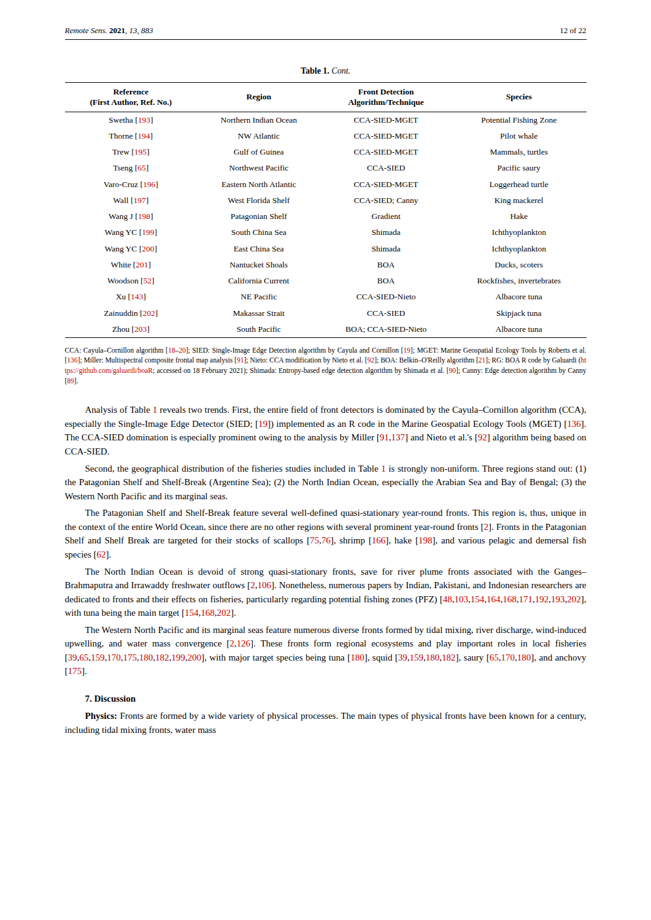Remote Sens. 2021, 13, 883 12 of 22
Table 1. Cont.
| Reference (First Author, Ref. No.) | Region | Front Detection Algorithm/Technique | Species |
| --- | --- | --- | --- |
| Swetha [ 193 ] | Northern Indian Ocean | CCA-SIED-MGET | Potential Fishing Zone |
| Thorne [ 194 ] | NW Atlantic | CCA-SIED-MGET | Pilot whale |
| Trew [ 195 ] | Gulf of Guinea | CCA-SIED-MGET | Mammals, turtles |
| Tseng [ 65 ] | Northwest Pacific | CCA-SIED | Pacific saury |
| Varo-Cruz [ 196 ] | Eastern North Atlantic | CCA-SIED-MGET | Loggerhead turtle |
| Wall [ 197 ] | West Florida Shelf | CCA-SIED; Canny | King mackerel |
| Wang J [ 198 ] | Patagonian Shelf | Gradient | Hake |
| Wang YC [ 199 ] | South China Sea | Shimada | Ichthyoplankton |
| Wang YC [ 200 ] | East China Sea | Shimada | Ichthyoplankton |
| White [ 201 ] | Nantucket Shoals | BOA | Ducks, scoters |
| Woodson [ 52 ] | California Current | BOA | Rockfishes, invertebrates |
| Xu [ 143 ] | NE Pacific | CCA-SIED-Nieto | Albacore tuna |
| Zainuddin [ 202 ] | Makassar Strait | CCA-SIED | Skipjack tuna |
| Zhou [ 203 ] | South Pacific | BOA; CCA-SIED-Nieto | Albacore tuna |
CCA: Cayula–Cornillon algorithm [18–20]; SIED: Single-Image Edge Detection algorithm by Cayula and Cornillon [19]; MGET: Marine Geospatial Ecology Tools by Roberts et al. [136]; Miller: Multispectral composite frontal map analysis [91]; Nieto: CCA modification by Nieto et al. [92]; BOA: Belkin–O'Reilly algorithm [21]; RG: BOA R code by Galuardi (https://github.com/galuardi/boaR; accessed on 18 February 2021); Shimada: Entropy-based edge detection algorithm by Shimada et al. [90]; Canny: Edge detection algorithm by Canny [89].
Analysis of Table 1 reveals two trends. First, the entire field of front detectors is dominated by the Cayula–Cornillon algorithm (CCA), especially the Single-Image Edge Detector (SIED; [19]) implemented as an R code in the Marine Geospatial Ecology Tools (MGET) [136]. The CCA-SIED domination is especially prominent owing to the analysis by Miller [91,137] and Nieto et al.'s [92] algorithm being based on CCA-SIED.
Second, the geographical distribution of the fisheries studies included in Table 1 is strongly non-uniform. Three regions stand out: (1) the Patagonian Shelf and Shelf-Break (Argentine Sea); (2) the North Indian Ocean, especially the Arabian Sea and Bay of Bengal; (3) the Western North Pacific and its marginal seas.
The Patagonian Shelf and Shelf-Break feature several well-defined quasi-stationary year-round fronts. This region is, thus, unique in the context of the entire World Ocean, since there are no other regions with several prominent year-round fronts [2]. Fronts in the Patagonian Shelf and Shelf Break are targeted for their stocks of scallops [75,76], shrimp [166], hake [198], and various pelagic and demersal fish species [62].
The North Indian Ocean is devoid of strong quasi-stationary fronts, save for river plume fronts associated with the Ganges–Brahmaputra and Irrawaddy freshwater outflows [2,106]. Nonetheless, numerous papers by Indian, Pakistani, and Indonesian researchers are dedicated to fronts and their effects on fisheries, particularly regarding potential fishing zones (PFZ) [48,103,154,164,168,171,192,193,202], with tuna being the main target [154,168,202].
The Western North Pacific and its marginal seas feature numerous diverse fronts formed by tidal mixing, river discharge, wind-induced upwelling, and water mass convergence [2,126]. These fronts form regional ecosystems and play important roles in local fisheries [39,65,159,170,175,180,182,199,200], with major target species being tuna [180], squid [39,159,180,182], saury [65,170,180], and anchovy [175].
7. Discussion
Physics: Fronts are formed by a wide variety of physical processes. The main types of physical fronts have been known for a century, including tidal mixing fronts, water mass